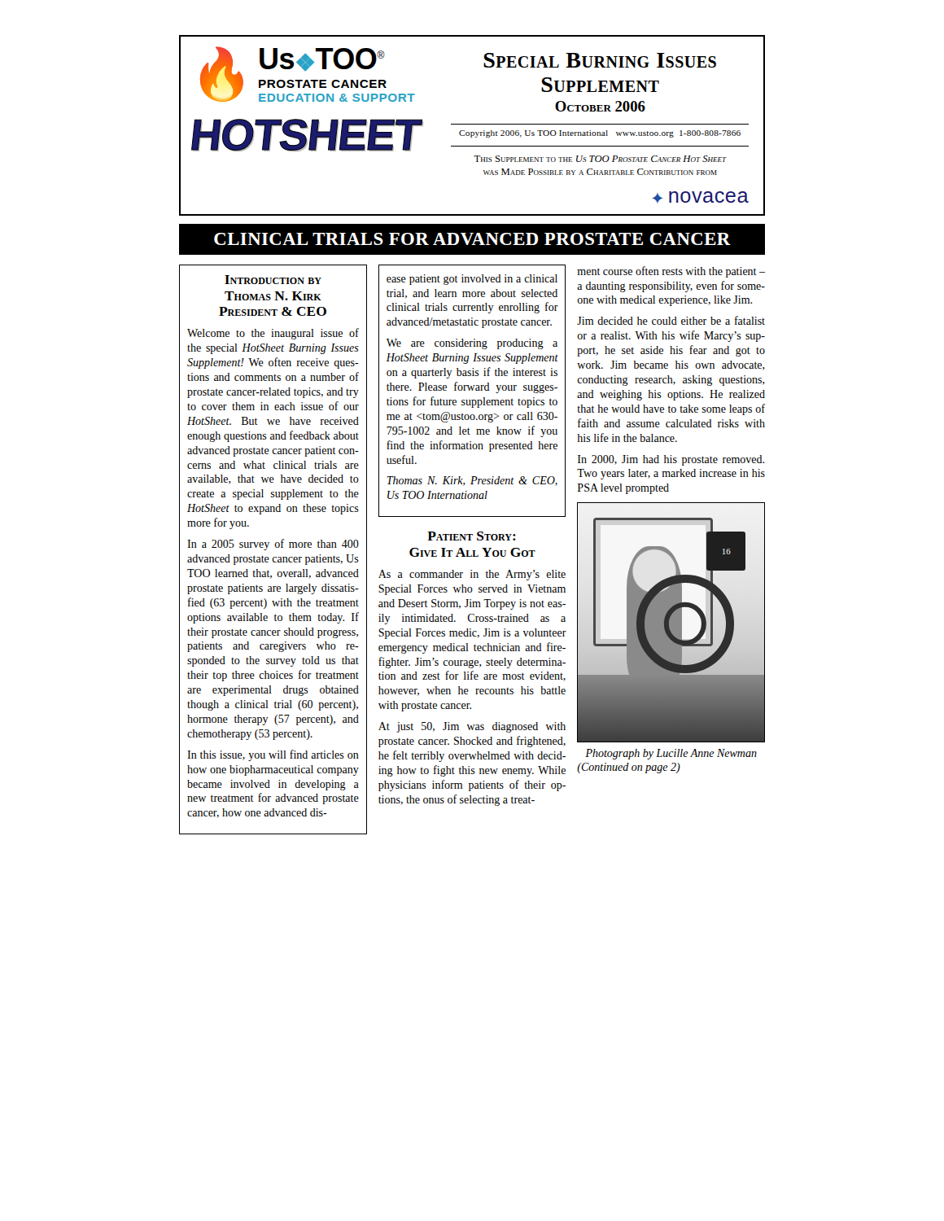🔥
Us❖TOO®
PROSTATE CANCER
EDUCATION & SUPPORT
HOTSHEET
Special Burning Issues
Supplement
October 2006
Copyright 2006, Us TOO International www.ustoo.org 1-800-808-7866
This Supplement to the Us TOO Prostate Cancer Hot Sheet
was Made Possible by a Charitable Contribution from
✦novacea
Clinical Trials for Advanced Prostate Cancer
Introduction by
Thomas N. Kirk
President & CEO
Welcome to the inaugural issue of the special HotSheet Burning Issues Supplement! We often receive questions and comments on a number of prostate cancer-related topics, and try to cover them in each issue of our HotSheet. But we have received enough questions and feedback about advanced prostate cancer patient concerns and what clinical trials are available, that we have decided to create a special supplement to the HotSheet to expand on these topics more for you.
In a 2005 survey of more than 400 advanced prostate cancer patients, Us TOO learned that, overall, advanced prostate patients are largely dissatisfied (63 percent) with the treatment options available to them today. If their prostate cancer should progress, patients and caregivers who responded to the survey told us that their top three choices for treatment are experimental drugs obtained though a clinical trial (60 percent), hormone therapy (57 percent), and chemotherapy (53 percent).
In this issue, you will find articles on how one biopharmaceutical company became involved in developing a new treatment for advanced prostate cancer, how one advanced dis-
ease patient got involved in a clinical trial, and learn more about selected clinical trials currently enrolling for advanced/metastatic prostate cancer.
We are considering producing a HotSheet Burning Issues Supplement on a quarterly basis if the interest is there. Please forward your suggestions for future supplement topics to me at <tom@ustoo.org> or call 630-795-1002 and let me know if you find the information presented here useful.
Thomas N. Kirk, President & CEO, Us TOO International
Patient Story:
Give It All You Got
As a commander in the Army’s elite Special Forces who served in Vietnam and Desert Storm, Jim Torpey is not easily intimidated. Cross-trained as a Special Forces medic, Jim is a volunteer emergency medical technician and firefighter. Jim’s courage, steely determination and zest for life are most evident, however, when he recounts his battle with prostate cancer.
At just 50, Jim was diagnosed with prostate cancer. Shocked and frightened, he felt terribly overwhelmed with deciding how to fight this new enemy. While physicians inform patients of their options, the onus of selecting a treat-
ment course often rests with the patient – a daunting responsibility, even for someone with medical experience, like Jim.
Jim decided he could either be a fatalist or a realist. With his wife Marcy’s support, he set aside his fear and got to work. Jim became his own advocate, conducting research, asking questions, and weighing his options. He realized that he would have to take some leaps of faith and assume calculated risks with his life in the balance.
In 2000, Jim had his prostate removed. Two years later, a marked increase in his PSA level prompted
16
Photograph by Lucille Anne Newman
(Continued on page 2)